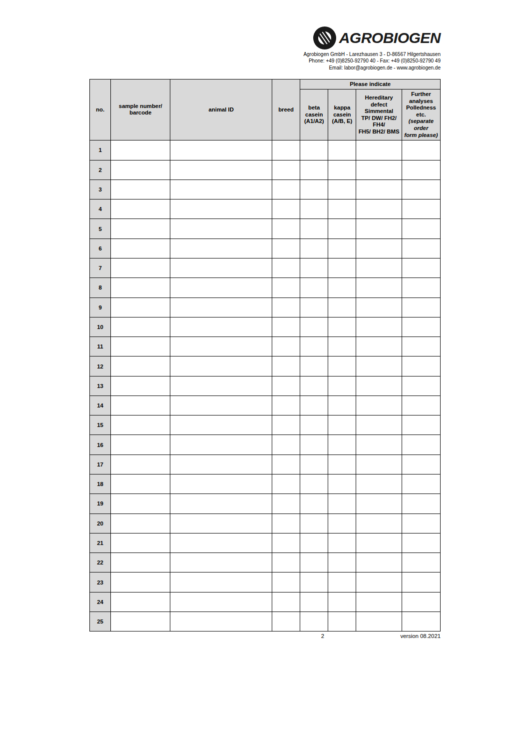AGROBIOGEN
Agrobiogen GmbH - Larezhausen 3 - D-86567 Hilgertshausen
Phone: +49 (0)8250-92790 40 - Fax: +49 (0)8250-92790 49
Email: labor@agrobiogen.de - www.agrobiogen.de
| no. | sample number/ barcode | animal ID | breed | Please indicate |
| --- | --- | --- | --- | --- |
| beta casein (A1/A2) | kappa casein (A/B, E) | Hereditary defect Simmental TP/ DW/ FH2/ FH4/ FH5/ BH2/ BMS | Further analyses Polledness etc. (separate order form please) |
| 1 | | | | | | | |
| 2 | | | | | | | |
| 3 | | | | | | | |
| 4 | | | | | | | |
| 5 | | | | | | | |
| 6 | | | | | | | |
| 7 | | | | | | | |
| 8 | | | | | | | |
| 9 | | | | | | | |
| 10 | | | | | | | |
| 11 | | | | | | | |
| 12 | | | | | | | |
| 13 | | | | | | | |
| 14 | | | | | | | |
| 15 | | | | | | | |
| 16 | | | | | | | |
| 17 | | | | | | | |
| 18 | | | | | | | |
| 19 | | | | | | | |
| 20 | | | | | | | |
| 21 | | | | | | | |
| 22 | | | | | | | |
| 23 | | | | | | | |
| 24 | | | | | | | |
| 25 | | | | | | | |
2
version 08.2021